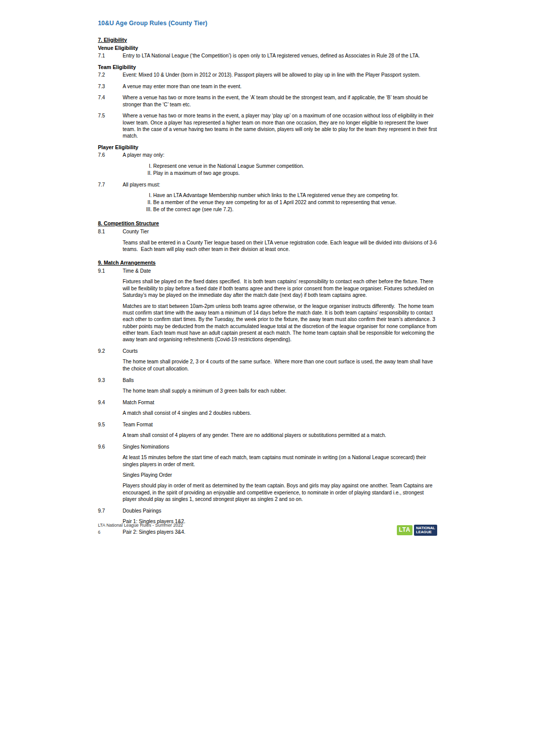10&U Age Group Rules (County Tier)
7. Eligibility
Venue Eligibility
7.1
Entry to LTA National League (‘the Competition’) is open only to LTA registered venues, defined as Associates in Rule 28 of the LTA.
Team Eligibility
7.2
Event: Mixed 10 & Under (born in 2012 or 2013). Passport players will be allowed to play up in line with the Player Passport system.
7.3
A venue may enter more than one team in the event.
7.4
Where a venue has two or more teams in the event, the ‘A’ team should be the strongest team, and if applicable, the ‘B’ team should be stronger than the ‘C’ team etc.
7.5
Where a venue has two or more teams in the event, a player may ‘play up’ on a maximum of one occasion without loss of eligibility in their lower team. Once a player has represented a higher team on more than one occasion, they are no longer eligible to represent the lower team. In the case of a venue having two teams in the same division, players will only be able to play for the team they represent in their first match.
Player Eligibility
7.6
A player may only:
Represent one venue in the National League Summer competition.
Play in a maximum of two age groups.
7.7
All players must:
Have an LTA Advantage Membership number which links to the LTA registered venue they are competing for.
Be a member of the venue they are competing for as of 1 April 2022 and commit to representing that venue.
Be of the correct age (see rule 7.2).
8. Competition Structure
8.1
County Tier
Teams shall be entered in a County Tier league based on their LTA venue registration code. Each league will be divided into divisions of 3-6 teams. Each team will play each other team in their division at least once.
9. Match Arrangements
9.1
Time & Date
Fixtures shall be played on the fixed dates specified. It is both team captains’ responsibility to contact each other before the fixture. There will be flexibility to play before a fixed date if both teams agree and there is prior consent from the league organiser. Fixtures scheduled on Saturday’s may be played on the immediate day after the match date (next day) if both team captains agree.
Matches are to start between 10am-2pm unless both teams agree otherwise, or the league organiser instructs differently. The home team must confirm start time with the away team a minimum of 14 days before the match date. It is both team captains’ responsibility to contact each other to confirm start times. By the Tuesday, the week prior to the fixture, the away team must also confirm their team’s attendance. 3 rubber points may be deducted from the match accumulated league total at the discretion of the league organiser for none compliance from either team. Each team must have an adult captain present at each match. The home team captain shall be responsible for welcoming the away team and organising refreshments (Covid-19 restrictions depending).
9.2
Courts
The home team shall provide 2, 3 or 4 courts of the same surface. Where more than one court surface is used, the away team shall have the choice of court allocation.
9.3
Balls
The home team shall supply a minimum of 3 green balls for each rubber.
9.4
Match Format
A match shall consist of 4 singles and 2 doubles rubbers.
9.5
Team Format
A team shall consist of 4 players of any gender. There are no additional players or substitutions permitted at a match.
9.6
Singles Nominations
At least 15 minutes before the start time of each match, team captains must nominate in writing (on a National League scorecard) their singles players in order of merit.
Singles Playing Order
Players should play in order of merit as determined by the team captain. Boys and girls may play against one another. Team Captains are encouraged, in the spirit of providing an enjoyable and competitive experience, to nominate in order of playing standard i.e., strongest player should play as singles 1, second strongest player as singles 2 and so on.
9.7
Doubles Pairings
Pair 1: Singles players 1&2.
Pair 2: Singles players 3&4.
LTA National League Rules - Summer 2022
6
LTA NATIONAL
LEAGUE